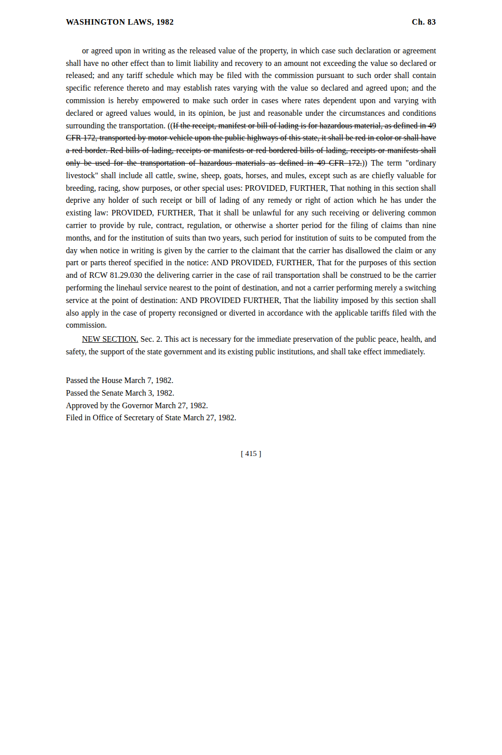Washington Laws, 1982 Ch. 83
or agreed upon in writing as the released value of the property, in which case such declaration or agreement shall have no other effect than to limit liability and recovery to an amount not exceeding the value so declared or released; and any tariff schedule which may be filed with the commission pursuant to such order shall contain specific reference thereto and may establish rates varying with the value so declared and agreed upon; and the commission is hereby empowered to make such order in cases where rates dependent upon and varying with declared or agreed values would, in its opinion, be just and reasonable under the circumstances and conditions surrounding the transportation. ((If the receipt, manifest or bill of lading is for hazardous material, as defined in 49 CFR 172, transported by motor vehicle upon the public highways of this state, it shall be red in color or shall have a red border. Red bills of lading, receipts or manifests or red bordered bills of lading, receipts or manifests shall only be used for the transportation of hazardous materials as defined in 49 CFR 172.)) The term "ordinary livestock" shall include all cattle, swine, sheep, goats, horses, and mules, except such as are chiefly valuable for breeding, racing, show purposes, or other special uses: PROVIDED, FURTHER, That nothing in this section shall deprive any holder of such receipt or bill of lading of any remedy or right of action which he has under the existing law: PROVIDED, FURTHER, That it shall be unlawful for any such receiving or delivering common carrier to provide by rule, contract, regulation, or otherwise a shorter period for the filing of claims than nine months, and for the institution of suits than two years, such period for institution of suits to be computed from the day when notice in writing is given by the carrier to the claimant that the carrier has disallowed the claim or any part or parts thereof specified in the notice: AND PROVIDED, FURTHER, That for the purposes of this section and of RCW 81.29.030 the delivering carrier in the case of rail transportation shall be construed to be the carrier performing the linehaul service nearest to the point of destination, and not a carrier performing merely a switching service at the point of destination: AND PROVIDED FURTHER, That the liability imposed by this section shall also apply in the case of property reconsigned or diverted in accordance with the applicable tariffs filed with the commission.
NEW SECTION. Sec. 2. This act is necessary for the immediate preservation of the public peace, health, and safety, the support of the state government and its existing public institutions, and shall take effect immediately.
Passed the House March 7, 1982.
Passed the Senate March 3, 1982.
Approved by the Governor March 27, 1982.
Filed in Office of Secretary of State March 27, 1982.
[ 415 ]